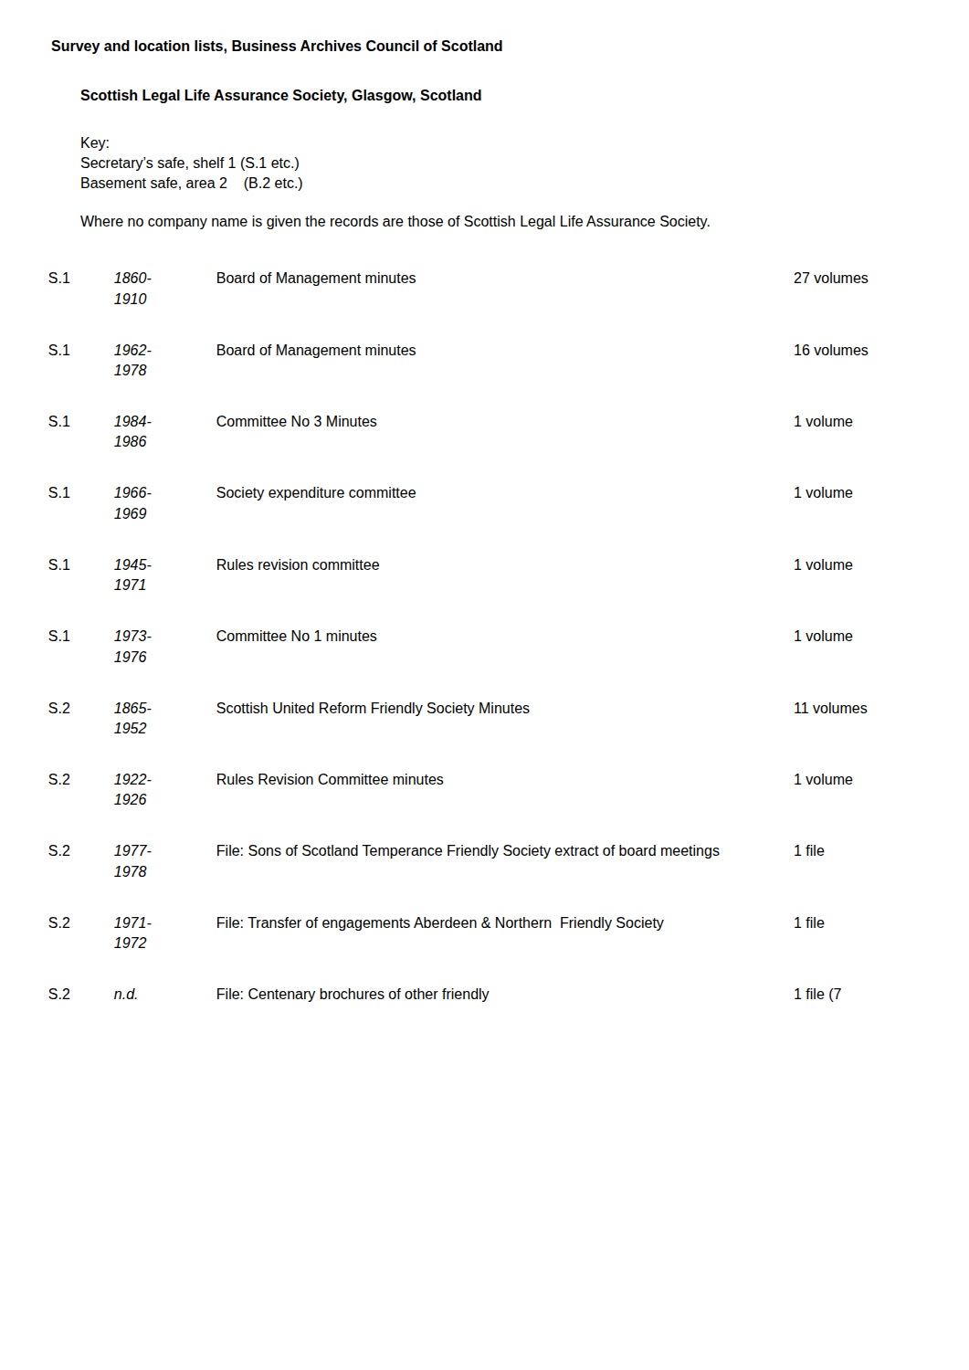Survey and location lists, Business Archives Council of Scotland
Scottish Legal Life Assurance Society, Glasgow, Scotland
Key:
Secretary’s safe, shelf 1 (S.1 etc.)
Basement safe, area 2 (B.2 etc.)
Where no company name is given the records are those of Scottish Legal Life Assurance Society.
| S.1 | 1860- 1910 | Board of Management minutes | 27 volumes |
| S.1 | 1962- 1978 | Board of Management minutes | 16 volumes |
| S.1 | 1984- 1986 | Committee No 3 Minutes | 1 volume |
| S.1 | 1966- 1969 | Society expenditure committee | 1 volume |
| S.1 | 1945- 1971 | Rules revision committee | 1 volume |
| S.1 | 1973- 1976 | Committee No 1 minutes | 1 volume |
| S.2 | 1865- 1952 | Scottish United Reform Friendly Society Minutes | 11 volumes |
| S.2 | 1922- 1926 | Rules Revision Committee minutes | 1 volume |
| S.2 | 1977- 1978 | File: Sons of Scotland Temperance Friendly Society extract of board meetings | 1 file |
| S.2 | 1971- 1972 | File: Transfer of engagements Aberdeen & Northern Friendly Society | 1 file |
| S.2 | n.d. | File: Centenary brochures of other friendly | 1 file (7 |